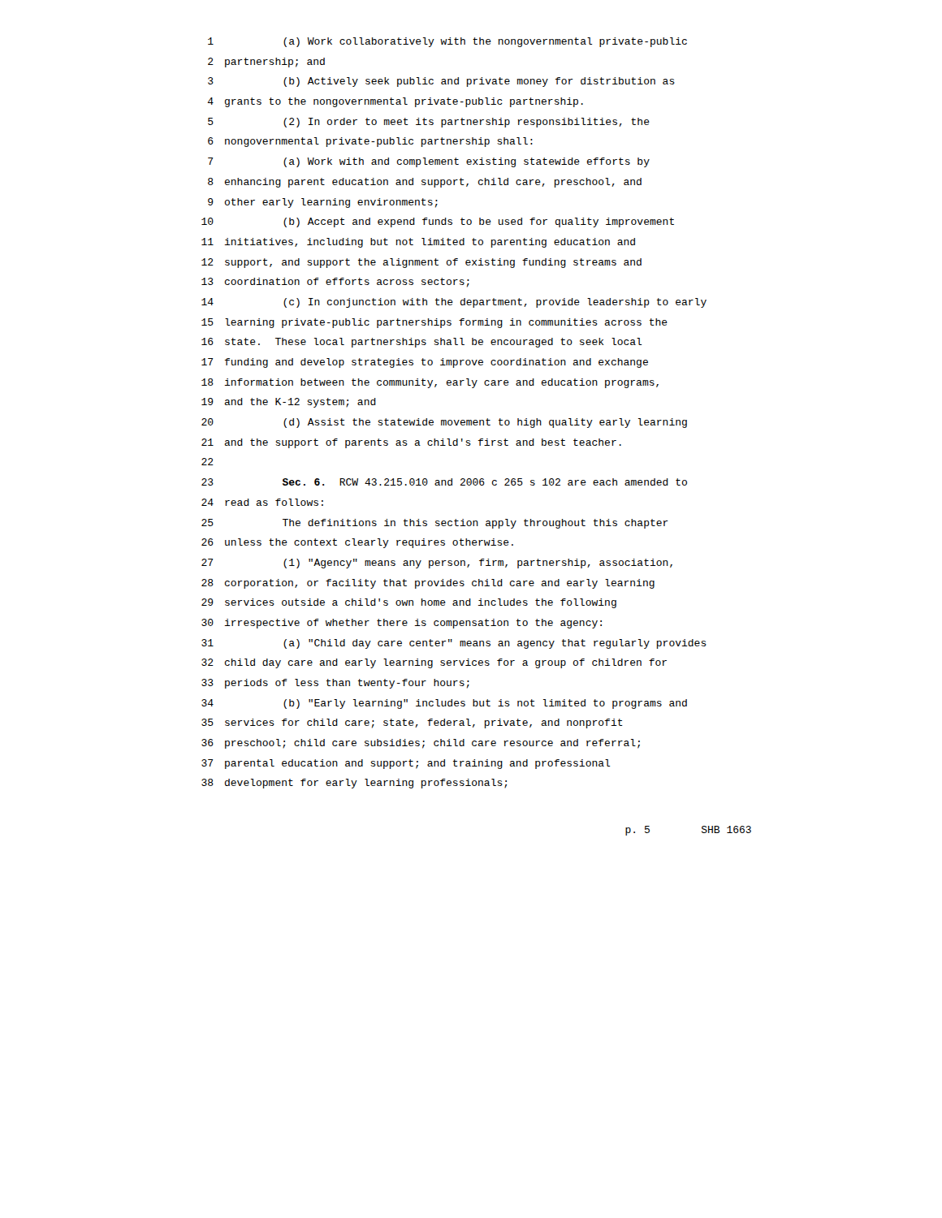(a) Work collaboratively with the nongovernmental private-public
partnership; and
(b) Actively seek public and private money for distribution as
grants to the nongovernmental private-public partnership.
(2) In order to meet its partnership responsibilities, the
nongovernmental private-public partnership shall:
(a) Work with and complement existing statewide efforts by
enhancing parent education and support, child care, preschool, and
other early learning environments;
(b) Accept and expend funds to be used for quality improvement
initiatives, including but not limited to parenting education and
support, and support the alignment of existing funding streams and
coordination of efforts across sectors;
(c) In conjunction with the department, provide leadership to early
learning private-public partnerships forming in communities across the
state. These local partnerships shall be encouraged to seek local
funding and develop strategies to improve coordination and exchange
information between the community, early care and education programs,
and the K-12 system; and
(d) Assist the statewide movement to high quality early learning
and the support of parents as a child's first and best teacher.
Sec. 6. RCW 43.215.010 and 2006 c 265 s 102 are each amended to
read as follows:
The definitions in this section apply throughout this chapter
unless the context clearly requires otherwise.
(1) "Agency" means any person, firm, partnership, association,
corporation, or facility that provides child care and early learning
services outside a child's own home and includes the following
irrespective of whether there is compensation to the agency:
(a) "Child day care center" means an agency that regularly provides
child day care and early learning services for a group of children for
periods of less than twenty-four hours;
(b) "Early learning" includes but is not limited to programs and
services for child care; state, federal, private, and nonprofit
preschool; child care subsidies; child care resource and referral;
parental education and support; and training and professional
development for early learning professionals;
p. 5 SHB 1663